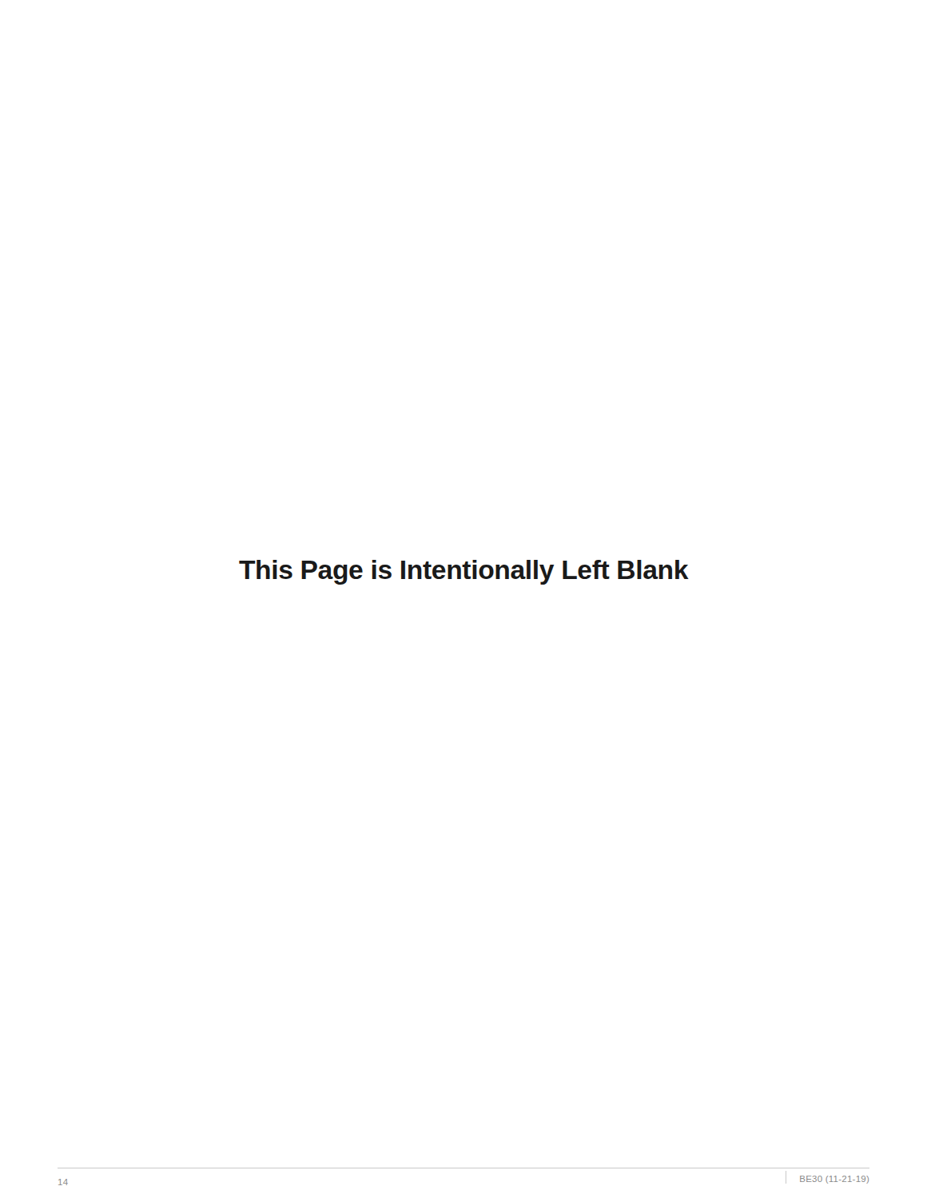This Page is Intentionally Left Blank
14 BE30 (11-21-19)